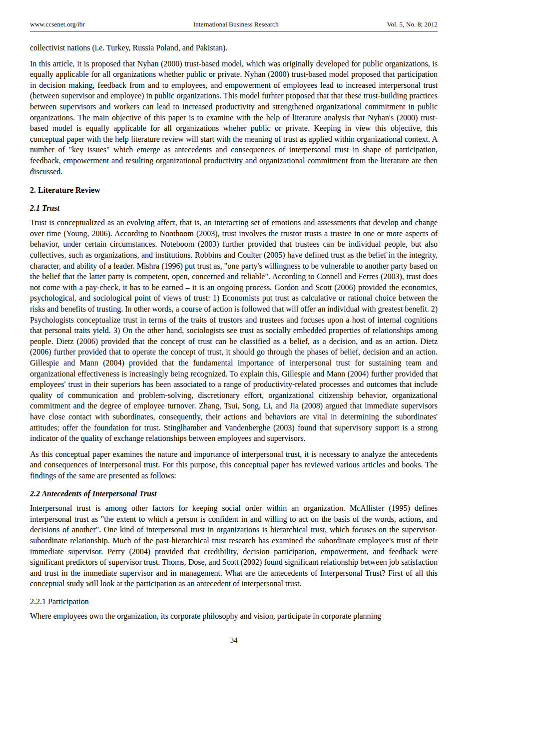www.ccsenet.org/ibr International Business Research Vol. 5, No. 8; 2012
collectivist nations (i.e. Turkey, Russia Poland, and Pakistan).
In this article, it is proposed that Nyhan (2000) trust-based model, which was originally developed for public organizations, is equally applicable for all organizations whether public or private. Nyhan (2000) trust-based model proposed that participation in decision making, feedback from and to employees, and empowerment of employees lead to increased interpersonal trust (between supervisor and employee) in public organizations. This model furhter proposed that that these trust-building practices between supervisors and workers can lead to increased productivity and strengthened organizational commitment in public organizations. The main objective of this paper is to examine with the help of literature analysis that Nyhan's (2000) trust-based model is equally applicable for all organizations wheher public or private. Keeping in view this objective, this conceptual paper with the help literature review will start with the meaning of trust as applied within organizational context. A number of "key issues" which emerge as antecedents and consequences of interpersonal trust in shape of participation, feedback, empowerment and resulting organizational productivity and organizational commitment from the literature are then discussed.
2. Literature Review
2.1 Trust
Trust is conceptualized as an evolving affect, that is, an interacting set of emotions and assessments that develop and change over time (Young, 2006). According to Nootboom (2003), trust involves the trustor trusts a trustee in one or more aspects of behavior, under certain circumstances. Noteboom (2003) further provided that trustees can be individual people, but also collectives, such as organizations, and institutions. Robbins and Coulter (2005) have defined trust as the belief in the integrity, character, and ability of a leader. Mishra (1996) put trust as, "one party's willingness to be vulnerable to another party based on the belief that the latter party is competent, open, concerned and reliable". According to Connell and Ferres (2003), trust does not come with a pay-check, it has to be earned – it is an ongoing process. Gordon and Scott (2006) provided the economics, psychological, and sociological point of views of trust: 1) Economists put trust as calculative or rational choice between the risks and benefits of trusting. In other words, a course of action is followed that will offer an individual with greatest benefit. 2) Psychologists conceptualize trust in terms of the traits of trustors and trustees and focuses upon a host of internal cognitions that personal traits yield. 3) On the other hand, sociologists see trust as socially embedded properties of relationships among people. Dietz (2006) provided that the concept of trust can be classified as a belief, as a decision, and as an action. Dietz (2006) further provided that to operate the concept of trust, it should go through the phases of belief, decision and an action. Gillespie and Mann (2004) provided that the fundamental importance of interpersonal trust for sustaining team and organizational effectiveness is increasingly being recognized. To explain this, Gillespie and Mann (2004) further provided that employees' trust in their superiors has been associated to a range of productivity-related processes and outcomes that include quality of communication and problem-solving, discretionary effort, organizational citizenship behavior, organizational commitment and the degree of employee turnover. Zhang, Tsui, Song, Li, and Jia (2008) argued that immediate supervisors have close contact with subordinates, consequently, their actions and behaviors are vital in determining the subordinates' attitudes; offer the foundation for trust. Stinglhamber and Vandenberghe (2003) found that supervisory support is a strong indicator of the quality of exchange relationships between employees and supervisors.
As this conceptual paper examines the nature and importance of interpersonal trust, it is necessary to analyze the antecedents and consequences of interpersonal trust. For this purpose, this conceptual paper has reviewed various articles and books. The findings of the same are presented as follows:
2.2 Antecedents of Interpersonal Trust
Interpersonal trust is among other factors for keeping social order within an organization. McAllister (1995) defines interpersonal trust as "the extent to which a person is confident in and willing to act on the basis of the words, actions, and decisions of another". One kind of interpersonal trust in organizations is hierarchical trust, which focuses on the supervisor-subordinate relationship. Much of the past-hierarchical trust research has examined the subordinate employee's trust of their immediate supervisor. Perry (2004) provided that credibility, decision participation, empowerment, and feedback were significant predictors of supervisor trust. Thoms, Dose, and Scott (2002) found significant relationship between job satisfaction and trust in the immediate supervisor and in management. What are the antecedents of Interpersonal Trust? First of all this conceptual study will look at the participation as an antecedent of interpersonal trust.
2.2.1 Participation
Where employees own the organization, its corporate philosophy and vision, participate in corporate planning
34